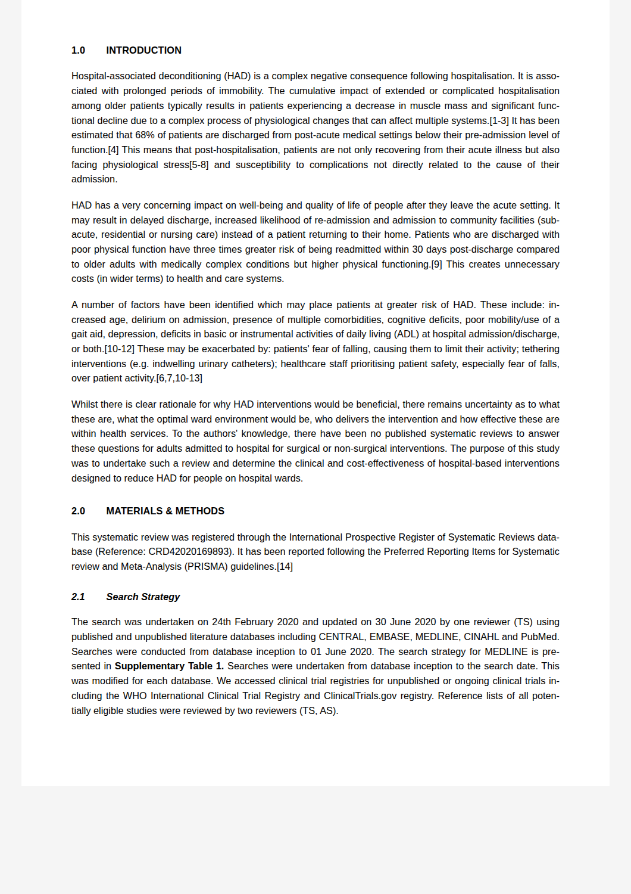1.0 INTRODUCTION
Hospital-associated deconditioning (HAD) is a complex negative consequence following hospitalisation. It is associated with prolonged periods of immobility. The cumulative impact of extended or complicated hospitalisation among older patients typically results in patients experiencing a decrease in muscle mass and significant functional decline due to a complex process of physiological changes that can affect multiple systems.[1-3] It has been estimated that 68% of patients are discharged from post-acute medical settings below their pre-admission level of function.[4] This means that post-hospitalisation, patients are not only recovering from their acute illness but also facing physiological stress[5-8] and susceptibility to complications not directly related to the cause of their admission.
HAD has a very concerning impact on well-being and quality of life of people after they leave the acute setting. It may result in delayed discharge, increased likelihood of re-admission and admission to community facilities (sub-acute, residential or nursing care) instead of a patient returning to their home. Patients who are discharged with poor physical function have three times greater risk of being readmitted within 30 days post-discharge compared to older adults with medically complex conditions but higher physical functioning.[9] This creates unnecessary costs (in wider terms) to health and care systems.
A number of factors have been identified which may place patients at greater risk of HAD. These include: increased age, delirium on admission, presence of multiple comorbidities, cognitive deficits, poor mobility/use of a gait aid, depression, deficits in basic or instrumental activities of daily living (ADL) at hospital admission/discharge, or both.[10-12] These may be exacerbated by: patients' fear of falling, causing them to limit their activity; tethering interventions (e.g. indwelling urinary catheters); healthcare staff prioritising patient safety, especially fear of falls, over patient activity.[6,7,10-13]
Whilst there is clear rationale for why HAD interventions would be beneficial, there remains uncertainty as to what these are, what the optimal ward environment would be, who delivers the intervention and how effective these are within health services. To the authors' knowledge, there have been no published systematic reviews to answer these questions for adults admitted to hospital for surgical or non-surgical interventions. The purpose of this study was to undertake such a review and determine the clinical and cost-effectiveness of hospital-based interventions designed to reduce HAD for people on hospital wards.
2.0 MATERIALS & METHODS
This systematic review was registered through the International Prospective Register of Systematic Reviews database (Reference: CRD42020169893). It has been reported following the Preferred Reporting Items for Systematic review and Meta-Analysis (PRISMA) guidelines.[14]
2.1 Search Strategy
The search was undertaken on 24th February 2020 and updated on 30 June 2020 by one reviewer (TS) using published and unpublished literature databases including CENTRAL, EMBASE, MEDLINE, CINAHL and PubMed. Searches were conducted from database inception to 01 June 2020. The search strategy for MEDLINE is presented in Supplementary Table 1. Searches were undertaken from database inception to the search date. This was modified for each database. We accessed clinical trial registries for unpublished or ongoing clinical trials including the WHO International Clinical Trial Registry and ClinicalTrials.gov registry. Reference lists of all potentially eligible studies were reviewed by two reviewers (TS, AS).